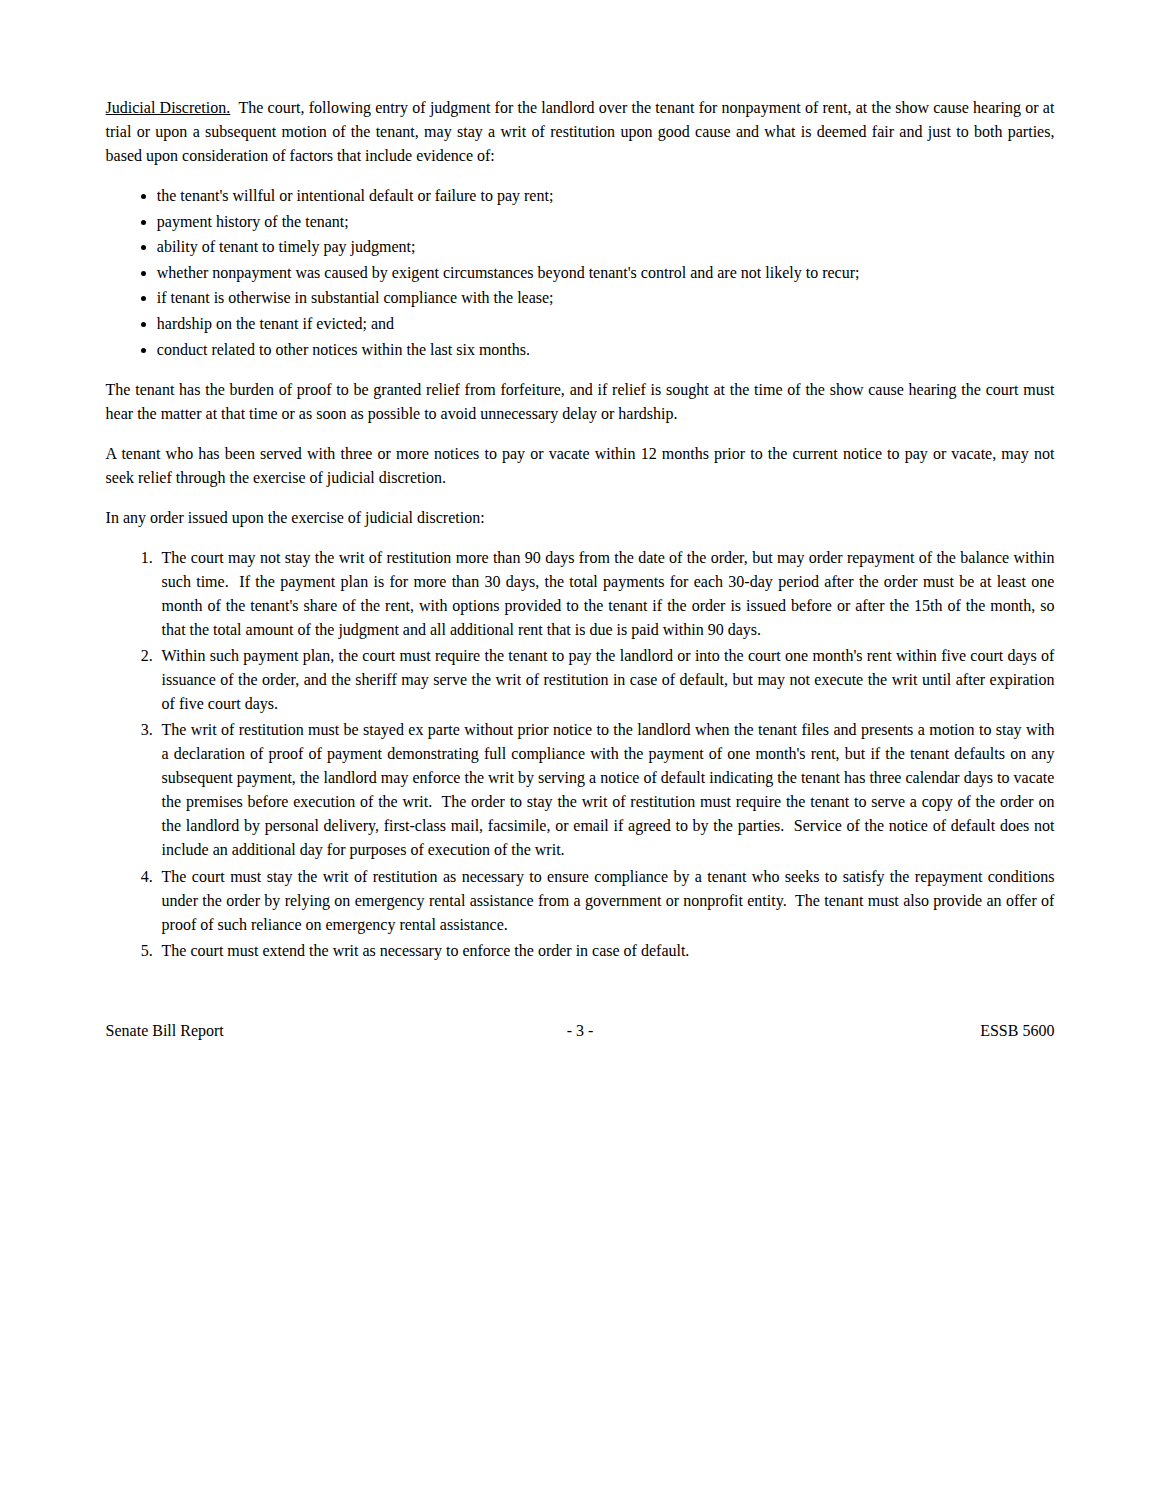Judicial Discretion. The court, following entry of judgment for the landlord over the tenant for nonpayment of rent, at the show cause hearing or at trial or upon a subsequent motion of the tenant, may stay a writ of restitution upon good cause and what is deemed fair and just to both parties, based upon consideration of factors that include evidence of:
the tenant's willful or intentional default or failure to pay rent;
payment history of the tenant;
ability of tenant to timely pay judgment;
whether nonpayment was caused by exigent circumstances beyond tenant's control and are not likely to recur;
if tenant is otherwise in substantial compliance with the lease;
hardship on the tenant if evicted; and
conduct related to other notices within the last six months.
The tenant has the burden of proof to be granted relief from forfeiture, and if relief is sought at the time of the show cause hearing the court must hear the matter at that time or as soon as possible to avoid unnecessary delay or hardship.
A tenant who has been served with three or more notices to pay or vacate within 12 months prior to the current notice to pay or vacate, may not seek relief through the exercise of judicial discretion.
In any order issued upon the exercise of judicial discretion:
The court may not stay the writ of restitution more than 90 days from the date of the order, but may order repayment of the balance within such time. If the payment plan is for more than 30 days, the total payments for each 30-day period after the order must be at least one month of the tenant's share of the rent, with options provided to the tenant if the order is issued before or after the 15th of the month, so that the total amount of the judgment and all additional rent that is due is paid within 90 days.
Within such payment plan, the court must require the tenant to pay the landlord or into the court one month's rent within five court days of issuance of the order, and the sheriff may serve the writ of restitution in case of default, but may not execute the writ until after expiration of five court days.
The writ of restitution must be stayed ex parte without prior notice to the landlord when the tenant files and presents a motion to stay with a declaration of proof of payment demonstrating full compliance with the payment of one month's rent, but if the tenant defaults on any subsequent payment, the landlord may enforce the writ by serving a notice of default indicating the tenant has three calendar days to vacate the premises before execution of the writ. The order to stay the writ of restitution must require the tenant to serve a copy of the order on the landlord by personal delivery, first-class mail, facsimile, or email if agreed to by the parties. Service of the notice of default does not include an additional day for purposes of execution of the writ.
The court must stay the writ of restitution as necessary to ensure compliance by a tenant who seeks to satisfy the repayment conditions under the order by relying on emergency rental assistance from a government or nonprofit entity. The tenant must also provide an offer of proof of such reliance on emergency rental assistance.
The court must extend the writ as necessary to enforce the order in case of default.
Senate Bill Report
- 3 -
ESSB 5600